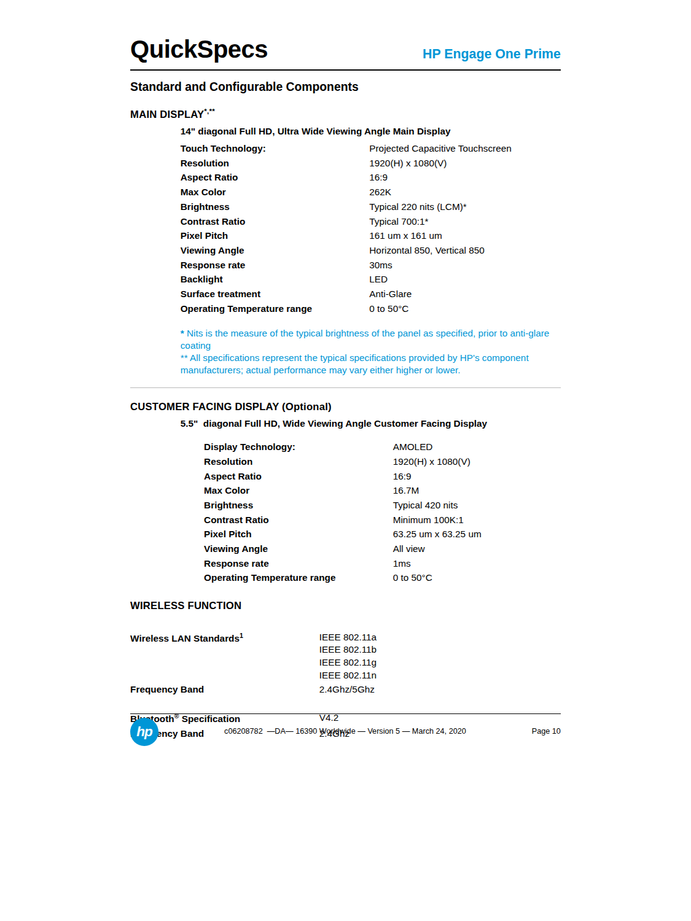QuickSpecs
HP Engage One Prime
Standard and Configurable Components
MAIN DISPLAY*,**
14" diagonal Full HD, Ultra Wide Viewing Angle Main Display
| Touch Technology: | Projected Capacitive Touchscreen |
| Resolution | 1920(H) x 1080(V) |
| Aspect Ratio | 16:9 |
| Max Color | 262K |
| Brightness | Typical 220 nits (LCM)* |
| Contrast Ratio | Typical 700:1* |
| Pixel Pitch | 161 um x 161 um |
| Viewing Angle | Horizontal 850, Vertical 850 |
| Response rate | 30ms |
| Backlight | LED |
| Surface treatment | Anti-Glare |
| Operating Temperature range | 0 to 50°C |
* Nits is the measure of the typical brightness of the panel as specified, prior to anti-glare coating
** All specifications represent the typical specifications provided by HP's component manufacturers; actual performance may vary either higher or lower.
CUSTOMER FACING DISPLAY (Optional)
5.5" diagonal Full HD, Wide Viewing Angle Customer Facing Display
| Display Technology: | AMOLED |
| Resolution | 1920(H) x 1080(V) |
| Aspect Ratio | 16:9 |
| Max Color | 16.7M |
| Brightness | Typical 420 nits |
| Contrast Ratio | Minimum 100K:1 |
| Pixel Pitch | 63.25 um x 63.25 um |
| Viewing Angle | All view |
| Response rate | 1ms |
| Operating Temperature range | 0 to 50°C |
WIRELESS FUNCTION
| Wireless LAN Standards 1 | IEEE 802.11a IEEE 802.11b IEEE 802.11g IEEE 802.11n |
| Frequency Band | 2.4Ghz/5Ghz |
| Bluetooth ® Specification | V4.2 |
| Frequency Band | 2.4Ghz |
hp
c06208782 —DA— 16390 Worldwide — Version 5 — March 24, 2020
Page 10